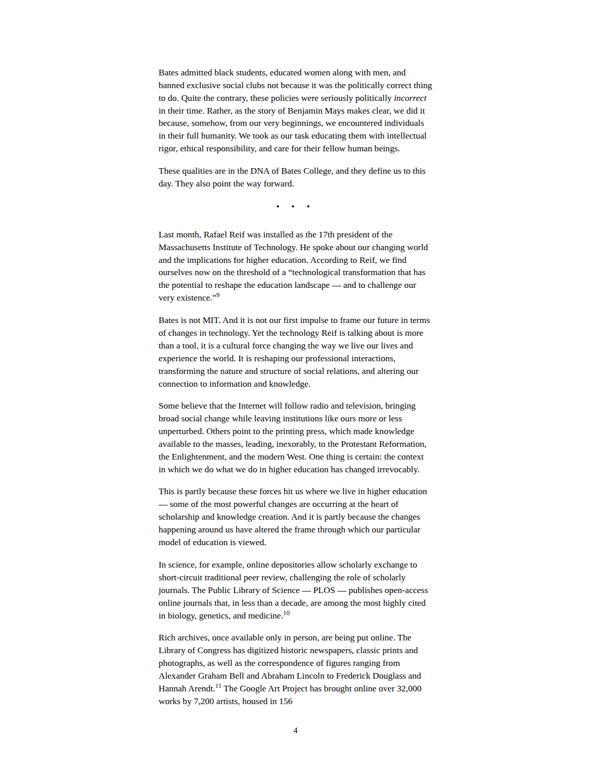Bates admitted black students, educated women along with men, and banned exclusive social clubs not because it was the politically correct thing to do. Quite the contrary, these policies were seriously politically incorrect in their time. Rather, as the story of Benjamin Mays makes clear, we did it because, somehow, from our very beginnings, we encountered individuals in their full humanity. We took as our task educating them with intellectual rigor, ethical responsibility, and care for their fellow human beings.
These qualities are in the DNA of Bates College, and they define us to this day. They also point the way forward.
• • •
Last month, Rafael Reif was installed as the 17th president of the Massachusetts Institute of Technology. He spoke about our changing world and the implications for higher education. According to Reif, we find ourselves now on the threshold of a “technological transformation that has the potential to reshape the education landscape — and to challenge our very existence.”9
Bates is not MIT. And it is not our first impulse to frame our future in terms of changes in technology. Yet the technology Reif is talking about is more than a tool, it is a cultural force changing the way we live our lives and experience the world. It is reshaping our professional interactions, transforming the nature and structure of social relations, and altering our connection to information and knowledge.
Some believe that the Internet will follow radio and television, bringing broad social change while leaving institutions like ours more or less unperturbed. Others point to the printing press, which made knowledge available to the masses, leading, inexorably, to the Protestant Reformation, the Enlightenment, and the modern West. One thing is certain: the context in which we do what we do in higher education has changed irrevocably.
This is partly because these forces hit us where we live in higher education — some of the most powerful changes are occurring at the heart of scholarship and knowledge creation. And it is partly because the changes happening around us have altered the frame through which our particular model of education is viewed.
In science, for example, online depositories allow scholarly exchange to short-circuit traditional peer review, challenging the role of scholarly journals. The Public Library of Science — PLOS — publishes open-access online journals that, in less than a decade, are among the most highly cited in biology, genetics, and medicine.10
Rich archives, once available only in person, are being put online. The Library of Congress has digitized historic newspapers, classic prints and photographs, as well as the correspondence of figures ranging from Alexander Graham Bell and Abraham Lincoln to Frederick Douglass and Hannah Arendt.11 The Google Art Project has brought online over 32,000 works by 7,200 artists, housed in 156
4